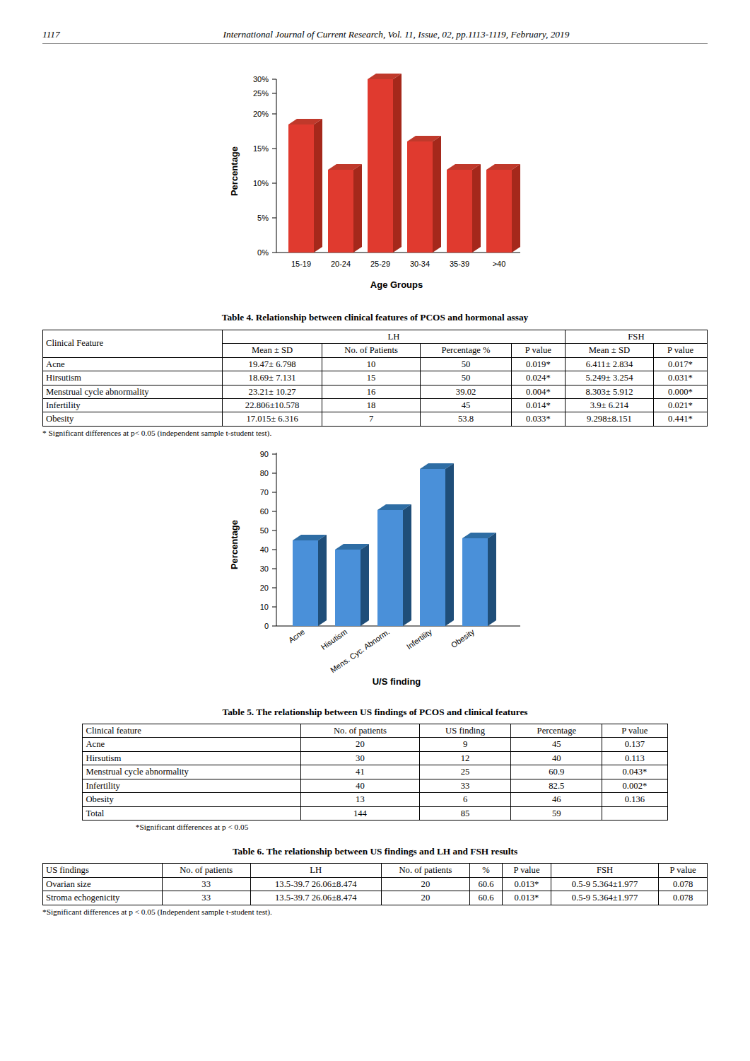1117
International Journal of Current Research, Vol. 11, Issue, 02, pp.1113-1119, February, 2019
0% 5% 10% 15% 20% 25% 30% Percentage 15-19 20-24 25-29 30-34 35-39 >40 Age Groups
Table 4. Relationship between clinical features of PCOS and hormonal assay
| Clinical Feature | LH | FSH |
| --- | --- | --- |
| Mean ± SD | No. of Patients | Percentage % | P value | Mean ± SD | P value |
| Acne | 19.47± 6.798 | 10 | 50 | 0.019* | 6.411± 2.834 | 0.017* |
| Hirsutism | 18.69± 7.131 | 15 | 50 | 0.024* | 5.249± 3.254 | 0.031* |
| Menstrual cycle abnormality | 23.21± 10.27 | 16 | 39.02 | 0.004* | 8.303± 5.912 | 0.000* |
| Infertility | 22.806±10.578 | 18 | 45 | 0.014* | 3.9± 6.214 | 0.021* |
| Obesity | 17.015± 6.316 | 7 | 53.8 | 0.033* | 9.298±8.151 | 0.441* |
* Significant differences at p< 0.05 (independent sample t-student test).
0 10 20 30 40 50 60 70 80 90 Percentage Acne Hisutism Mens. Cyc. Abnorm. Infertility Obesity U/S finding
Table 5. The relationship between US findings of PCOS and clinical features
| Clinical feature | No. of patients | US finding | Percentage | P value |
| --- | --- | --- | --- | --- |
| Acne | 20 | 9 | 45 | 0.137 |
| Hirsutism | 30 | 12 | 40 | 0.113 |
| Menstrual cycle abnormality | 41 | 25 | 60.9 | 0.043* |
| Infertility | 40 | 33 | 82.5 | 0.002* |
| Obesity | 13 | 6 | 46 | 0.136 |
| Total | 144 | 85 | 59 | |
*Significant differences at p < 0.05
Table 6. The relationship between US findings and LH and FSH results
| US findings | No. of patients | LH | No. of patients | % | P value | FSH | P value |
| --- | --- | --- | --- | --- | --- | --- | --- |
| Ovarian size | 33 | 13.5-39.7 26.06±8.474 | 20 | 60.6 | 0.013* | 0.5-9 5.364±1.977 | 0.078 |
| Stroma echogenicity | 33 | 13.5-39.7 26.06±8.474 | 20 | 60.6 | 0.013* | 0.5-9 5.364±1.977 | 0.078 |
*Significant differences at p < 0.05 (Independent sample t-student test).